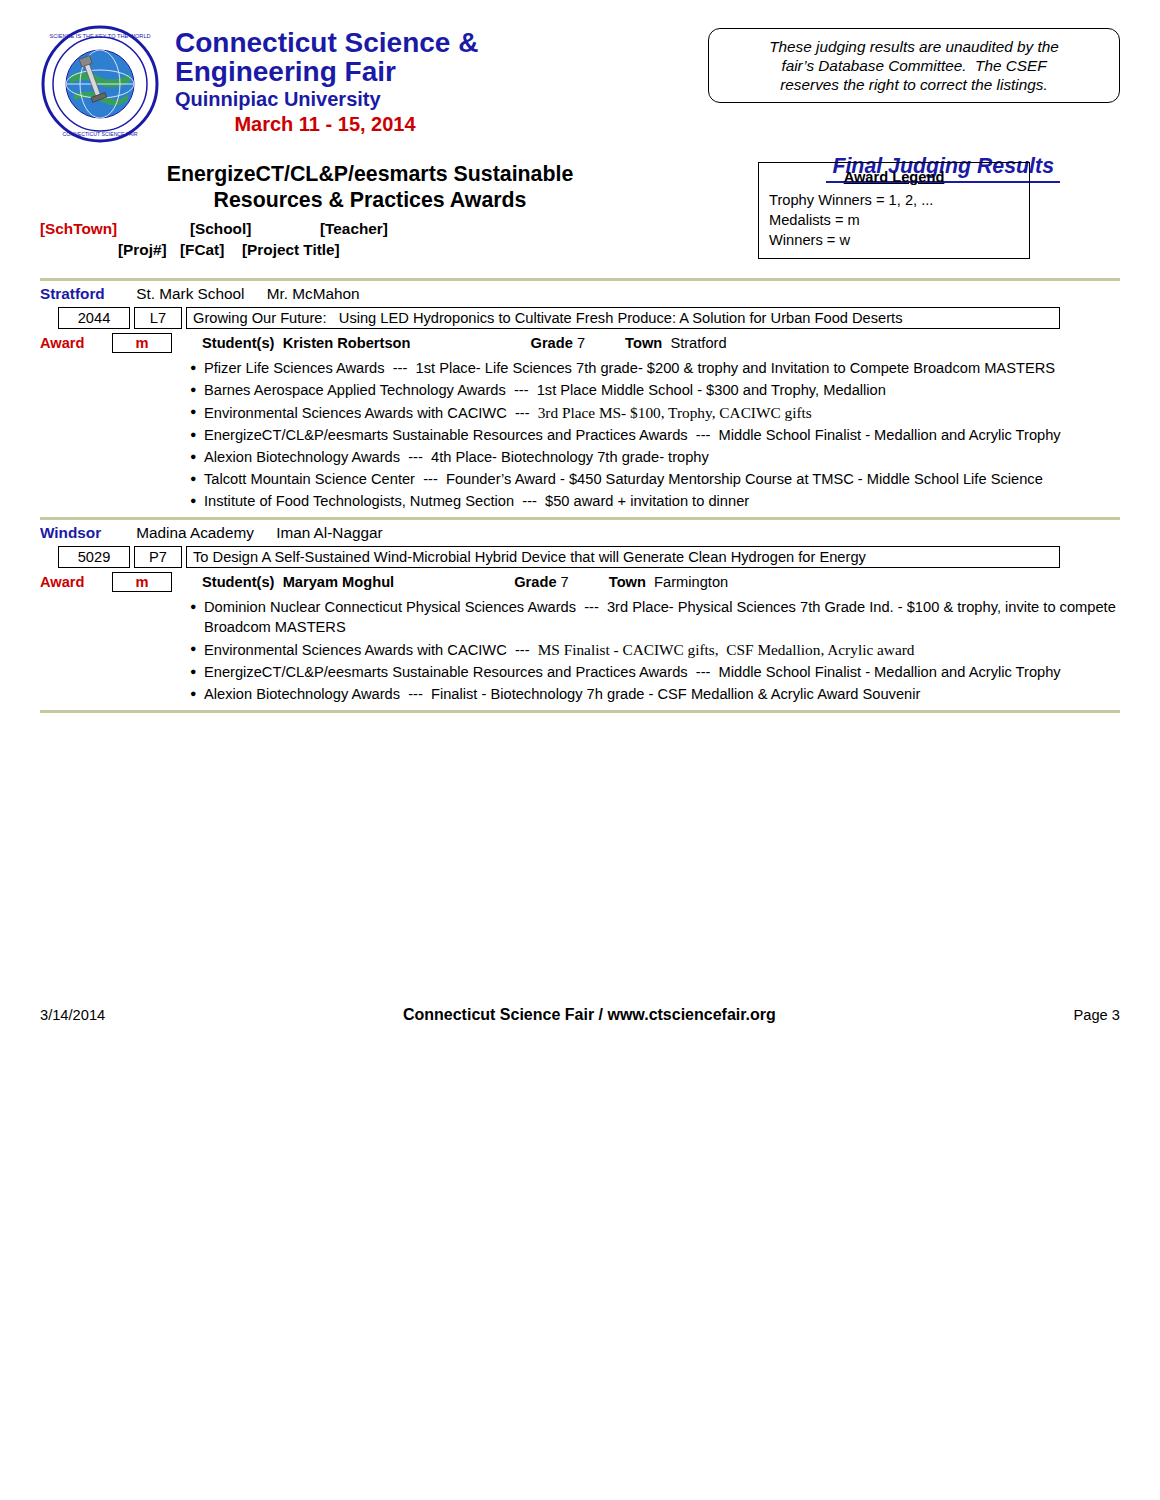SCIENCE IS THE KEY TO THE WORLD CONNECTICUT SCIENCE FAIR
Connecticut Science &
Engineering Fair
Quinnipiac University
March 11 - 15, 2014
These judging results are unaudited by the
fair’s Database Committee. The CSEF
reserves the right to correct the listings.
Final Judging Results
EnergizeCT/CL&P/eesmarts Sustainable
Resources & Practices Awards
Award Legend
Trophy Winners = 1, 2, ...
Medalists = m
Winners = w
[SchTown][School][Teacher]
[Proj#][FCat][Project Title]
Stratford St. Mark School Mr. McMahon
2044
L7
Growing Our Future: Using LED Hydroponics to Cultivate Fresh Produce: A Solution for Urban Food Deserts
Award
m
Student(s) Kristen Robertson
Grade 7
Town Stratford
Pfizer Life Sciences Awards --- 1st Place- Life Sciences 7th grade- $200 & trophy and Invitation to Compete Broadcom MASTERS
Barnes Aerospace Applied Technology Awards --- 1st Place Middle School - $300 and Trophy, Medallion
Environmental Sciences Awards with CACIWC --- 3rd Place MS- $100, Trophy, CACIWC gifts
EnergizeCT/CL&P/eesmarts Sustainable Resources and Practices Awards --- Middle School Finalist - Medallion and Acrylic Trophy
Alexion Biotechnology Awards --- 4th Place- Biotechnology 7th grade- trophy
Talcott Mountain Science Center --- Founder’s Award - $450 Saturday Mentorship Course at TMSC - Middle School Life Science
Institute of Food Technologists, Nutmeg Section --- $50 award + invitation to dinner
Windsor Madina Academy Iman Al-Naggar
5029
P7
To Design A Self-Sustained Wind-Microbial Hybrid Device that will Generate Clean Hydrogen for Energy
Award
m
Student(s) Maryam Moghul
Grade 7
Town Farmington
Dominion Nuclear Connecticut Physical Sciences Awards --- 3rd Place- Physical Sciences 7th Grade Ind. - $100 & trophy, invite to compete Broadcom MASTERS
Environmental Sciences Awards with CACIWC --- MS Finalist - CACIWC gifts, CSF Medallion, Acrylic award
EnergizeCT/CL&P/eesmarts Sustainable Resources and Practices Awards --- Middle School Finalist - Medallion and Acrylic Trophy
Alexion Biotechnology Awards --- Finalist - Biotechnology 7h grade - CSF Medallion & Acrylic Award Souvenir
3/14/2014
Connecticut Science Fair / www.ctsciencefair.org
Page 3